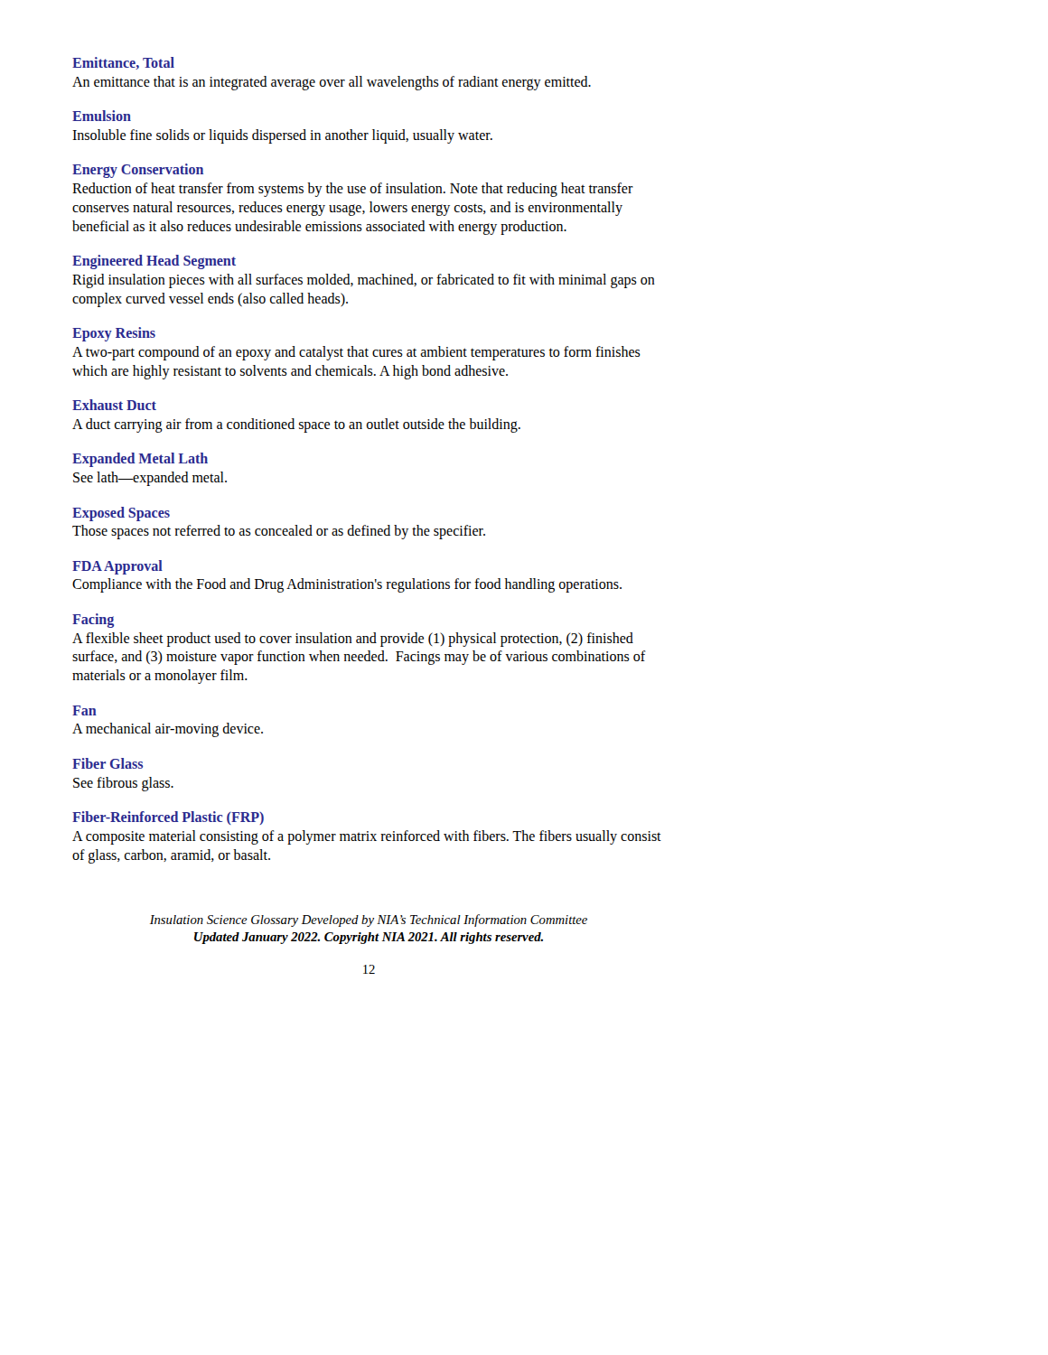Emittance, Total
An emittance that is an integrated average over all wavelengths of radiant energy emitted.
Emulsion
Insoluble fine solids or liquids dispersed in another liquid, usually water.
Energy Conservation
Reduction of heat transfer from systems by the use of insulation. Note that reducing heat transfer conserves natural resources, reduces energy usage, lowers energy costs, and is environmentally beneficial as it also reduces undesirable emissions associated with energy production.
Engineered Head Segment
Rigid insulation pieces with all surfaces molded, machined, or fabricated to fit with minimal gaps on complex curved vessel ends (also called heads).
Epoxy Resins
A two-part compound of an epoxy and catalyst that cures at ambient temperatures to form finishes which are highly resistant to solvents and chemicals. A high bond adhesive.
Exhaust Duct
A duct carrying air from a conditioned space to an outlet outside the building.
Expanded Metal Lath
See lath—expanded metal.
Exposed Spaces
Those spaces not referred to as concealed or as defined by the specifier.
FDA Approval
Compliance with the Food and Drug Administration's regulations for food handling operations.
Facing
A flexible sheet product used to cover insulation and provide (1) physical protection, (2) finished surface, and (3) moisture vapor function when needed. Facings may be of various combinations of materials or a monolayer film.
Fan
A mechanical air-moving device.
Fiber Glass
See fibrous glass.
Fiber-Reinforced Plastic (FRP)
A composite material consisting of a polymer matrix reinforced with fibers. The fibers usually consist of glass, carbon, aramid, or basalt.
Insulation Science Glossary Developed by NIA’s Technical Information Committee
Updated January 2022. Copyright NIA 2021. All rights reserved.
12